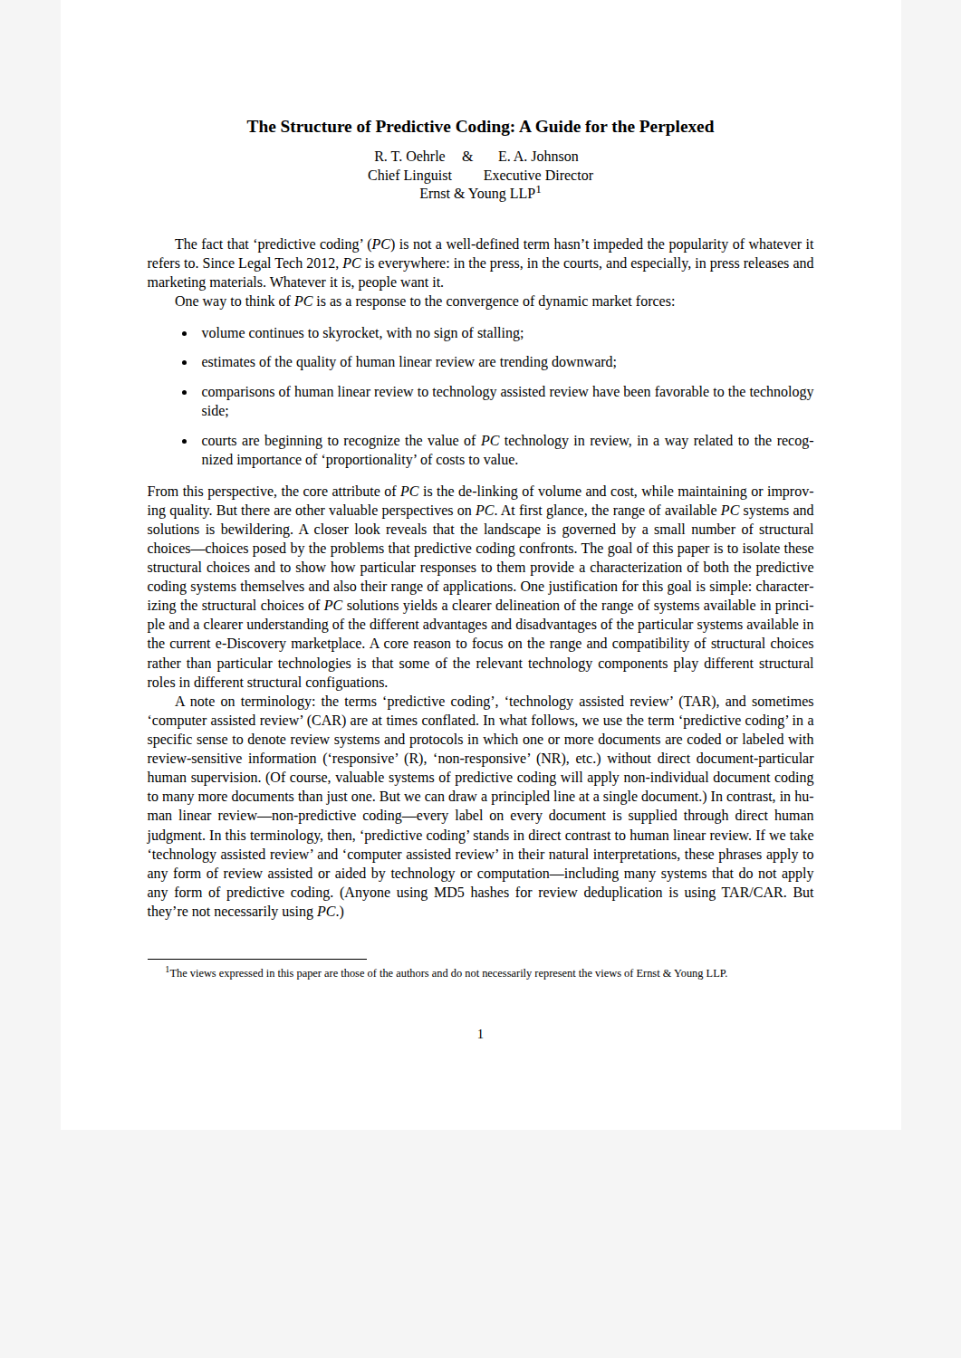The Structure of Predictive Coding: A Guide for the Perplexed
| R. T. Oehrle | & | E. A. Johnson |
| Chief Linguist | | Executive Director |
Ernst & Young LLP1
The fact that ‘predictive coding’ (PC) is not a well-defined term hasn’t impeded the popularity of whatever it refers to. Since Legal Tech 2012, PC is everywhere: in the press, in the courts, and especially, in press releases and marketing materials. Whatever it is, people want it.
One way to think of PC is as a response to the convergence of dynamic market forces:
volume continues to skyrocket, with no sign of stalling;
estimates of the quality of human linear review are trending downward;
comparisons of human linear review to technology assisted review have been favorable to the technology side;
courts are beginning to recognize the value of PC technology in review, in a way related to the recognized importance of ‘proportionality’ of costs to value.
From this perspective, the core attribute of PC is the de-linking of volume and cost, while maintaining or improving quality. But there are other valuable perspectives on PC. At first glance, the range of available PC systems and solutions is bewildering. A closer look reveals that the landscape is governed by a small number of structural choices—choices posed by the problems that predictive coding confronts. The goal of this paper is to isolate these structural choices and to show how particular responses to them provide a characterization of both the predictive coding systems themselves and also their range of applications. One justification for this goal is simple: characterizing the structural choices of PC solutions yields a clearer delineation of the range of systems available in principle and a clearer understanding of the different advantages and disadvantages of the particular systems available in the current e-Discovery marketplace. A core reason to focus on the range and compatibility of structural choices rather than particular technologies is that some of the relevant technology components play different structural roles in different structural configuations.
A note on terminology: the terms ‘predictive coding’, ‘technology assisted review’ (TAR), and sometimes ‘computer assisted review’ (CAR) are at times conflated. In what follows, we use the term ‘predictive coding’ in a specific sense to denote review systems and protocols in which one or more documents are coded or labeled with review-sensitive information (‘responsive’ (R), ‘non-responsive’ (NR), etc.) without direct document-particular human supervision. (Of course, valuable systems of predictive coding will apply non-individual document coding to many more documents than just one. But we can draw a principled line at a single document.) In contrast, in human linear review—non-predictive coding—every label on every document is supplied through direct human judgment. In this terminology, then, ‘predictive coding’ stands in direct contrast to human linear review. If we take ‘technology assisted review’ and ‘computer assisted review’ in their natural interpretations, these phrases apply to any form of review assisted or aided by technology or computation—including many systems that do not apply any form of predictive coding. (Anyone using MD5 hashes for review deduplication is using TAR/CAR. But they’re not necessarily using PC.)
1The views expressed in this paper are those of the authors and do not necessarily represent the views of Ernst & Young LLP.
1